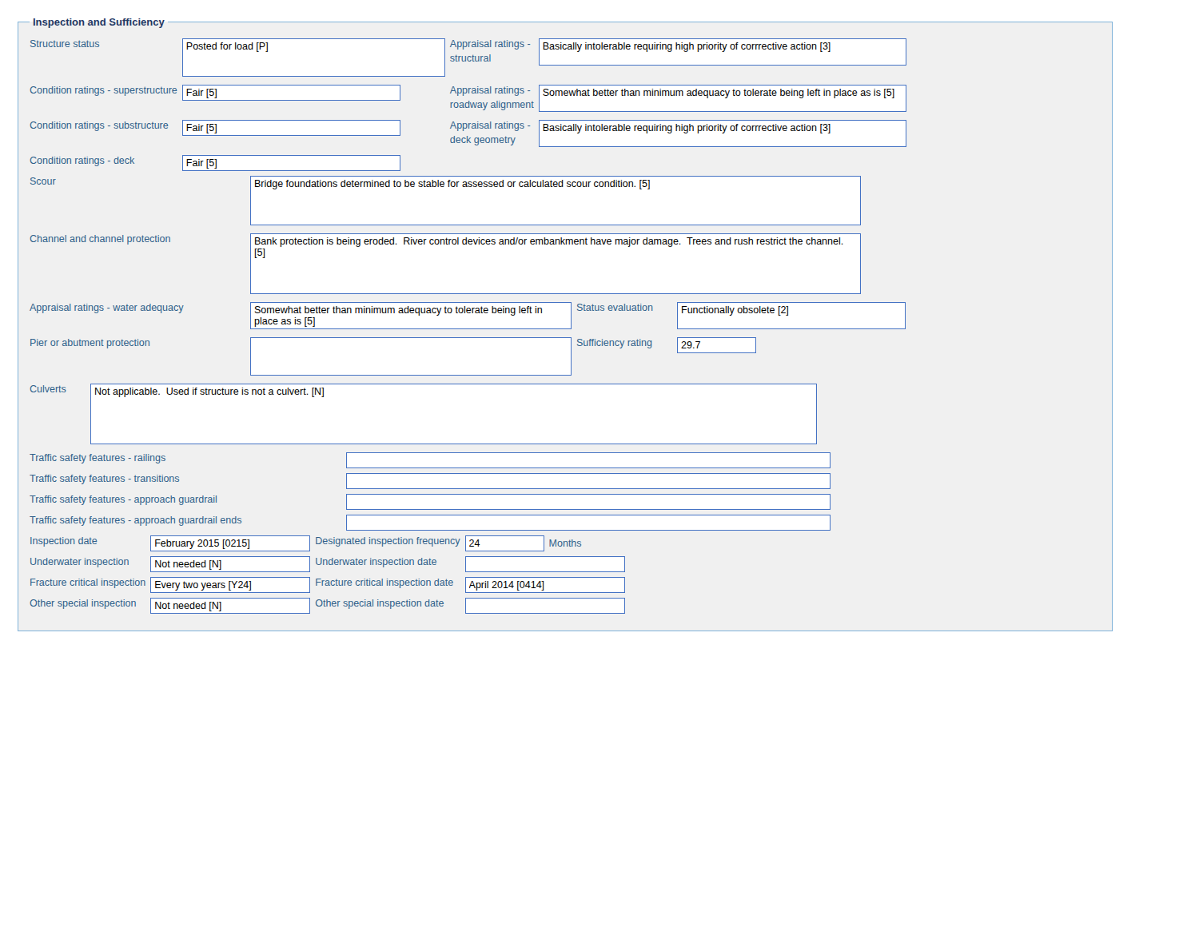Inspection and Sufficiency Top block: structure status / condition ratings + appraisal ratings
| Structure status | Posted for load [P] | Appraisal ratings - structural | Basically intolerable requiring high priority of corrrective action [3] |
| Condition ratings - superstructure | | Appraisal ratings - roadway alignment | Somewhat better than minimum adequacy to tolerate being left in place as is [5] |
| Condition ratings - substructure | | Appraisal ratings - deck geometry | Basically intolerable requiring high priority of corrrective action [3] |
| Condition ratings - deck | | |
| Scour | Bridge foundations determined to be stable for assessed or calculated scour condition. [5] |
| Channel and channel protection | Bank protection is being eroded. River control devices and/or embankment have major damage. Trees and rush restrict the channel. [5] |
| Appraisal ratings - water adequacy | Somewhat better than minimum adequacy to tolerate being left in place as is [5] | Status evaluation | Functionally obsolete [2] |
| Pier or abutment protection | | Sufficiency rating | |
| Culverts | Not applicable. Used if structure is not a culvert. [N] |
| Traffic safety features - railings | |
| Traffic safety features - transitions | |
| Traffic safety features - approach guardrail | |
| Traffic safety features - approach guardrail ends | |
| Inspection date | | Designated inspection frequency | Months |
| Underwater inspection | | Underwater inspection date | |
| Fracture critical inspection | | Fracture critical inspection date | |
| Other special inspection | | Other special inspection date | |